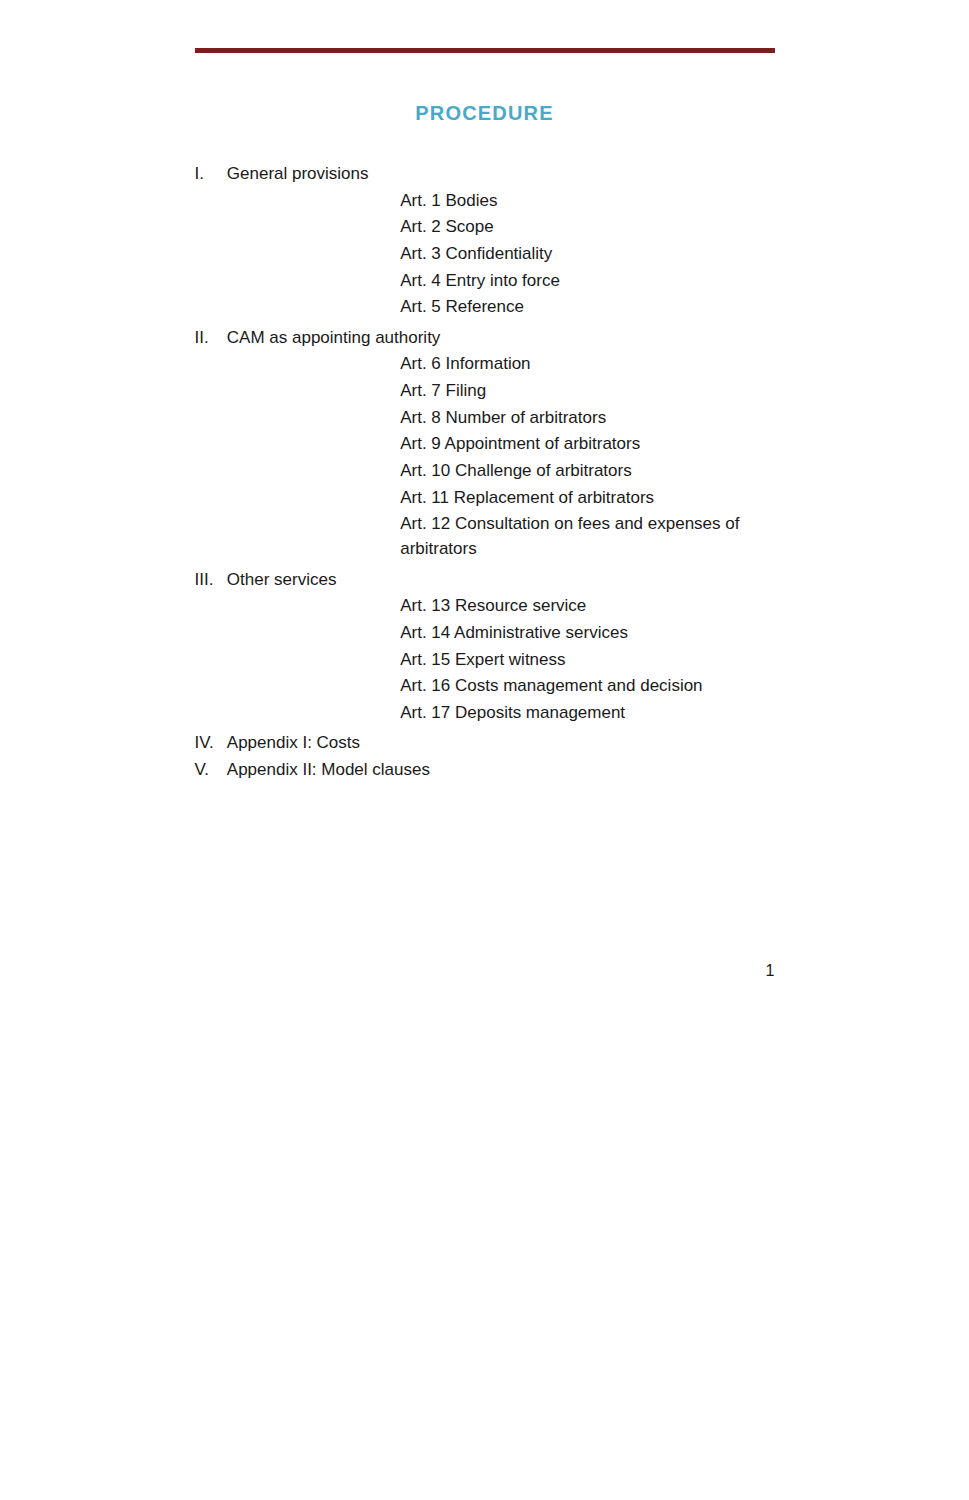PROCEDURE
I. General provisions
Art. 1 Bodies
Art. 2 Scope
Art. 3 Confidentiality
Art. 4 Entry into force
Art. 5 Reference
II. CAM as appointing authority
Art. 6 Information
Art. 7 Filing
Art. 8 Number of arbitrators
Art. 9 Appointment of arbitrators
Art. 10 Challenge of arbitrators
Art. 11 Replacement of arbitrators
Art. 12 Consultation on fees and expenses of
arbitrators
III. Other services
Art. 13 Resource service
Art. 14 Administrative services
Art. 15 Expert witness
Art. 16 Costs management and decision
Art. 17 Deposits management
IV. Appendix I: Costs
V. Appendix II: Model clauses
1